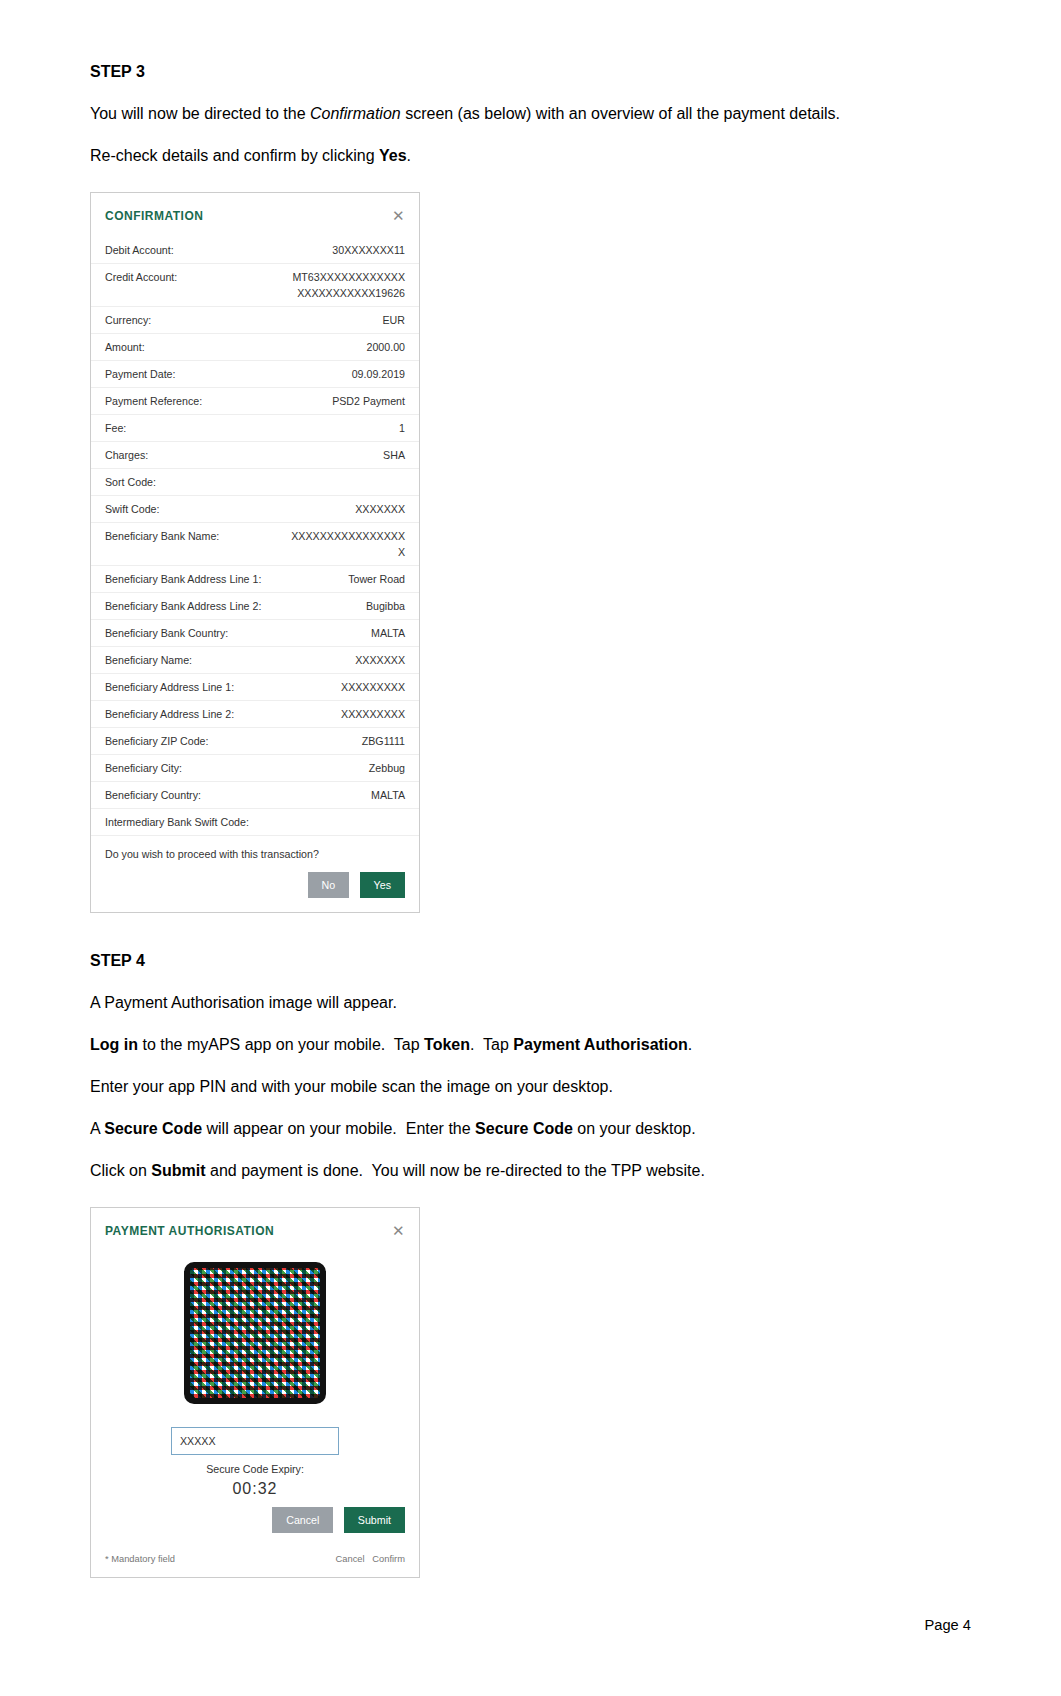STEP 3
You will now be directed to the Confirmation screen (as below) with an overview of all the payment details.
Re-check details and confirm by clicking Yes.
CONFIRMATION ✕
| Debit Account: | 30XXXXXXX11 |
| Credit Account: | MT63XXXXXXXXXXXXXXXXXXXXXXX19626 |
| Currency: | EUR |
| Amount: | 2000.00 |
| Payment Date: | 09.09.2019 |
| Payment Reference: | PSD2 Payment |
| Fee: | 1 |
| Charges: | SHA |
| Sort Code: | |
| Swift Code: | XXXXXXX |
| Beneficiary Bank Name: | XXXXXXXXXXXXXXXXX |
| Beneficiary Bank Address Line 1: | Tower Road |
| Beneficiary Bank Address Line 2: | Bugibba |
| Beneficiary Bank Country: | MALTA |
| Beneficiary Name: | XXXXXXX |
| Beneficiary Address Line 1: | XXXXXXXXX |
| Beneficiary Address Line 2: | XXXXXXXXX |
| Beneficiary ZIP Code: | ZBG1111 |
| Beneficiary City: | Zebbug |
| Beneficiary Country: | MALTA |
| Intermediary Bank Swift Code: | |
Do you wish to proceed with this transaction?
No Yes
STEP 4
A Payment Authorisation image will appear.
Log in to the myAPS app on your mobile. Tap Token. Tap Payment Authorisation.
Enter your app PIN and with your mobile scan the image on your desktop.
A Secure Code will appear on your mobile. Enter the Secure Code on your desktop.
Click on Submit and payment is done. You will now be re-directed to the TPP website.
PAYMENT AUTHORISATION ✕
XXXXX
Secure Code Expiry: 00:32
Cancel Submit
* Mandatory field Cancel Confirm
Page 4